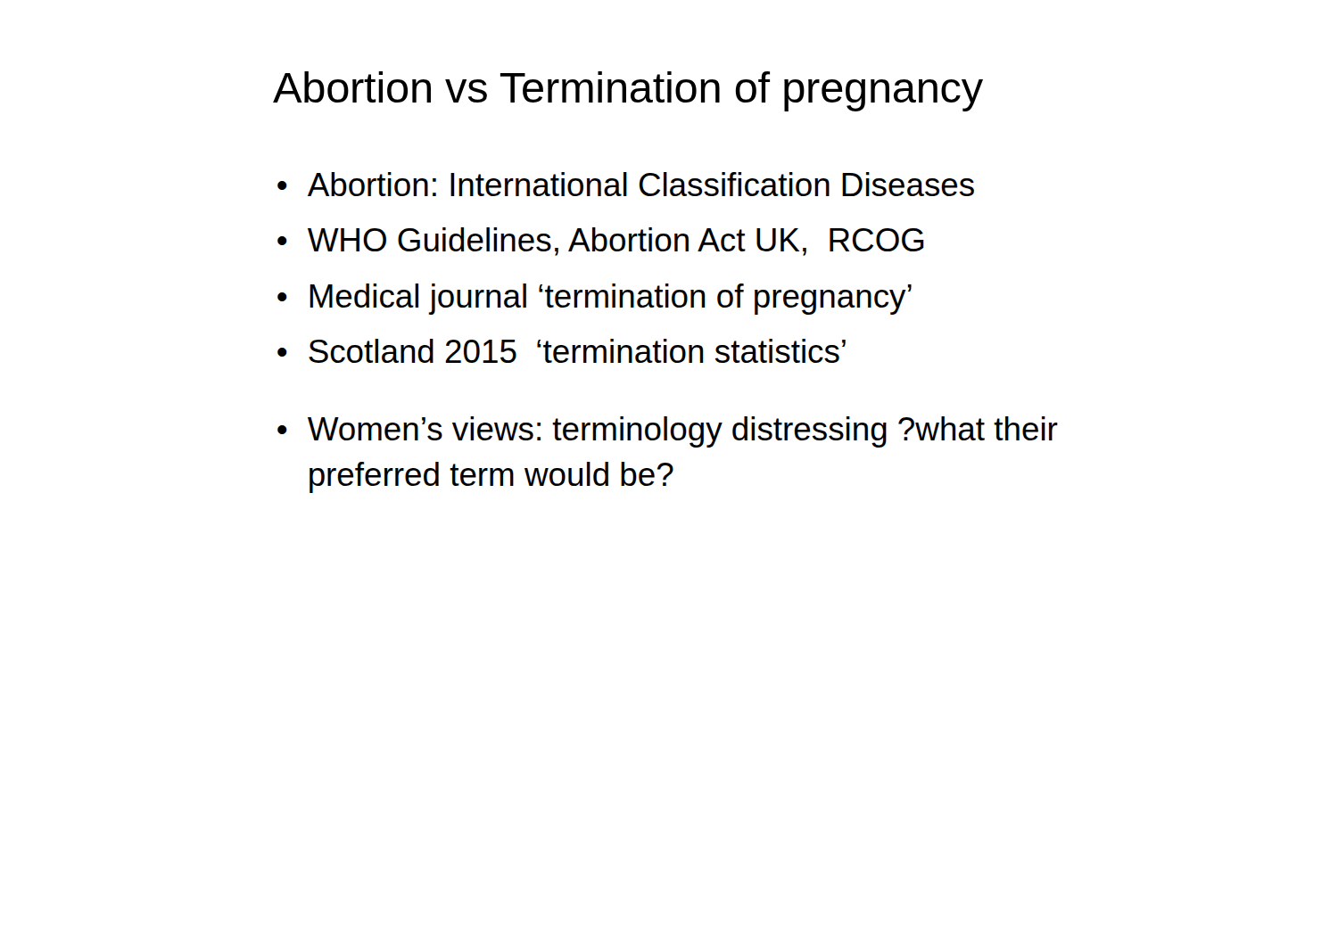Abortion vs Termination of pregnancy
Abortion: International Classification Diseases
WHO Guidelines, Abortion Act UK, RCOG
Medical journal ‘termination of pregnancy’
Scotland 2015 ‘termination statistics’
Women’s views: terminology distressing ?what their preferred term would be?